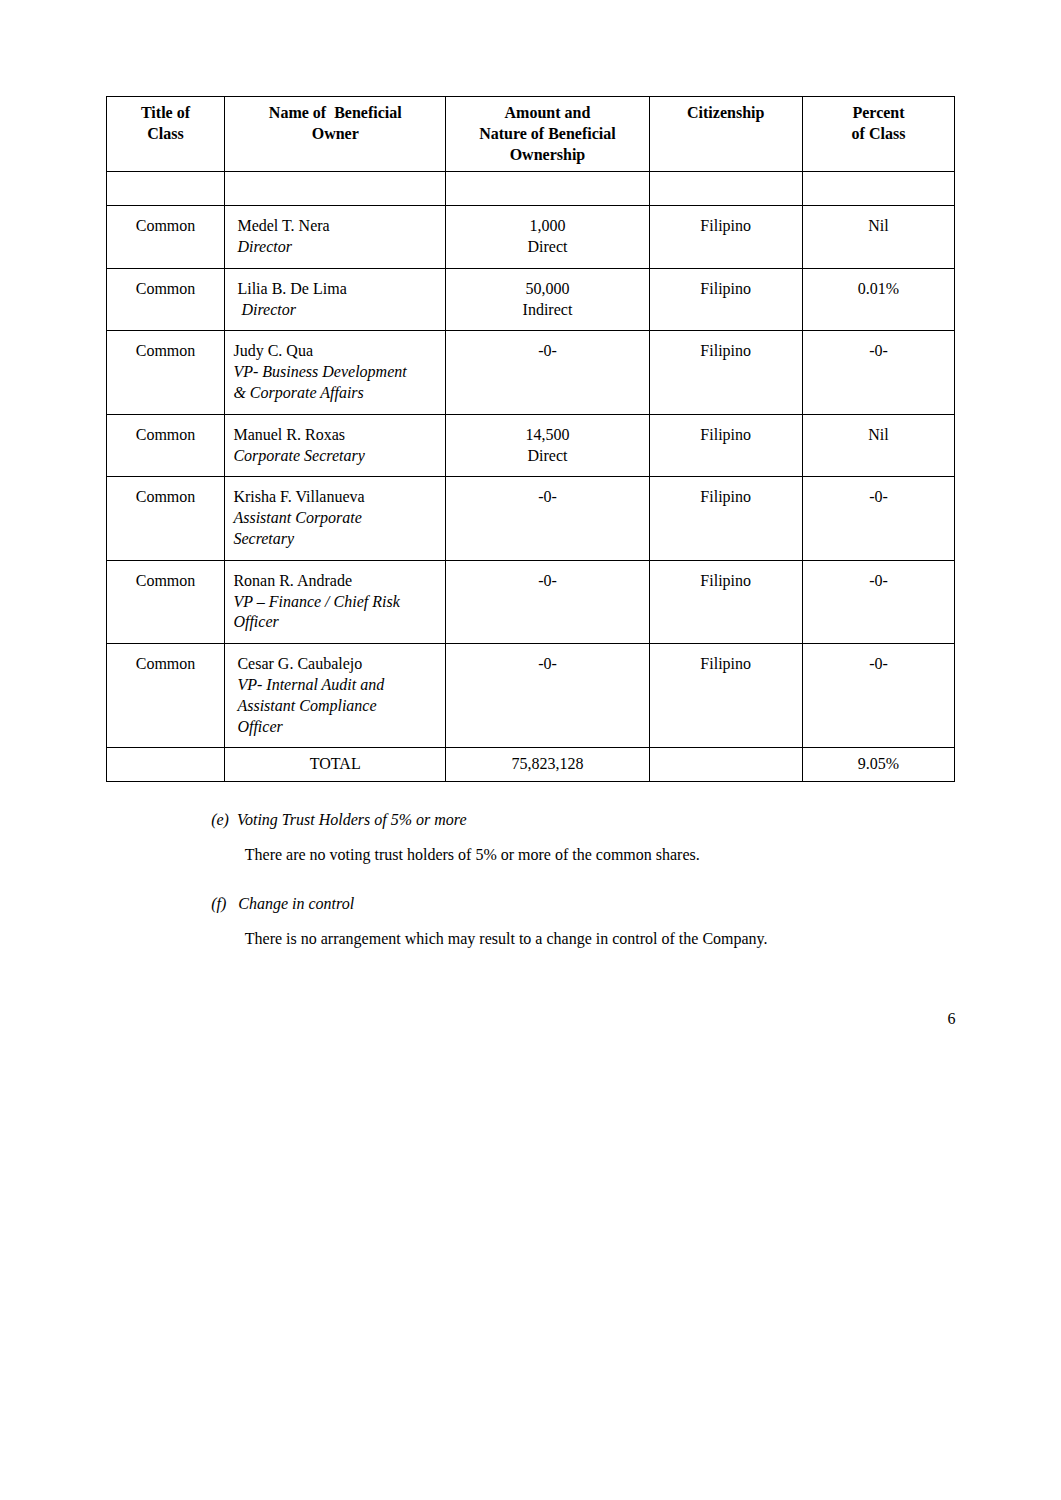| Title of Class | Name of Beneficial Owner | Amount and Nature of Beneficial Ownership | Citizenship | Percent of Class |
| --- | --- | --- | --- | --- |
| Common | Medel T. Nera Director | 1,000 Direct | Filipino | Nil |
| Common | Lilia B. De Lima Director | 50,000 Indirect | Filipino | 0.01% |
| Common | Judy C. Qua VP- Business Development & Corporate Affairs | -0- | Filipino | -0- |
| Common | Manuel R. Roxas Corporate Secretary | 14,500 Direct | Filipino | Nil |
| Common | Krisha F. Villanueva Assistant Corporate Secretary | -0- | Filipino | -0- |
| Common | Ronan R. Andrade VP – Finance / Chief Risk Officer | -0- | Filipino | -0- |
| Common | Cesar G. Caubalejo VP- Internal Audit and Assistant Compliance Officer | -0- | Filipino | -0- |
| | TOTAL | 75,823,128 | | 9.05% |
(e) Voting Trust Holders of 5% or more
There are no voting trust holders of 5% or more of the common shares.
(f) Change in control
There is no arrangement which may result to a change in control of the Company.
6